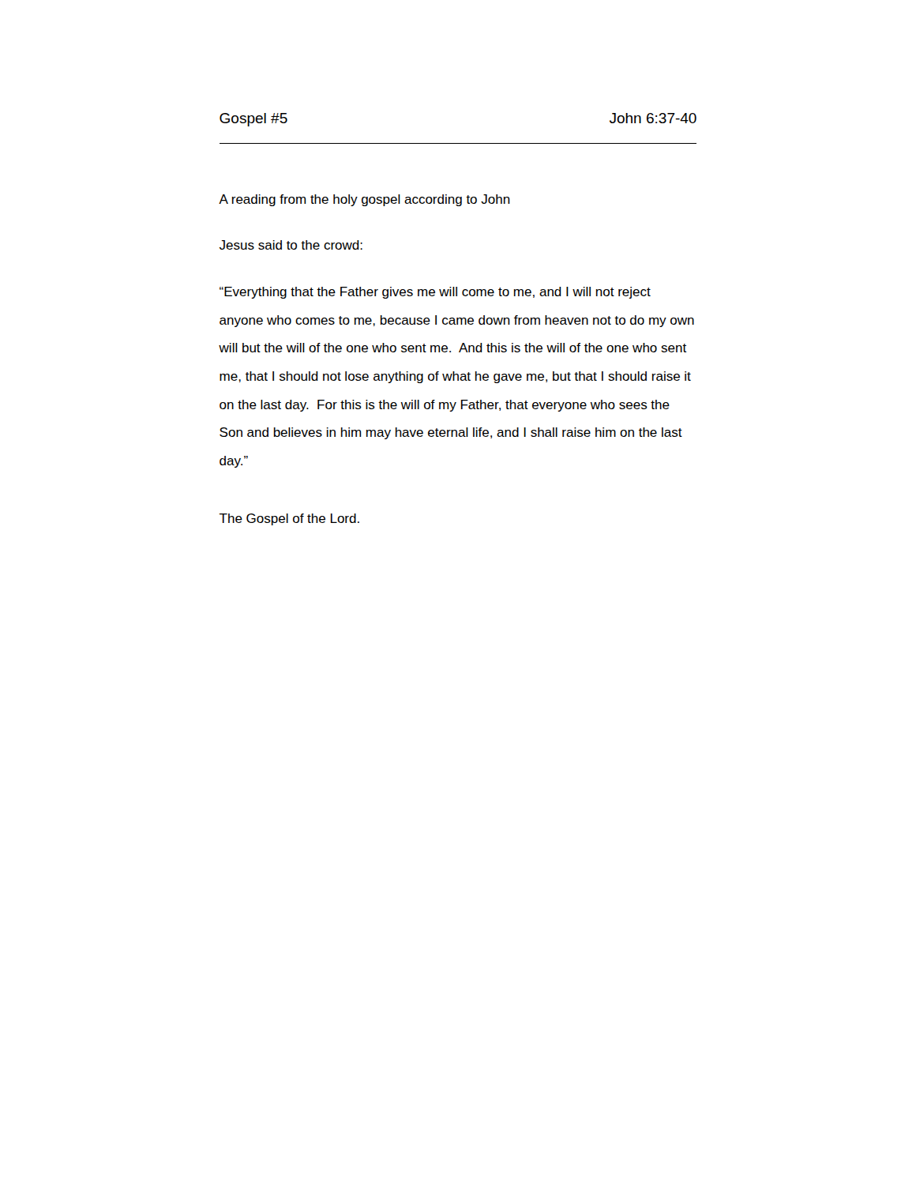Gospel #5 John 6:37-40
A reading from the holy gospel according to John
Jesus said to the crowd:
“Everything that the Father gives me will come to me, and I will not reject anyone who comes to me, because I came down from heaven not to do my own will but the will of the one who sent me. And this is the will of the one who sent me, that I should not lose anything of what he gave me, but that I should raise it on the last day. For this is the will of my Father, that everyone who sees the Son and believes in him may have eternal life, and I shall raise him on the last day.”
The Gospel of the Lord.